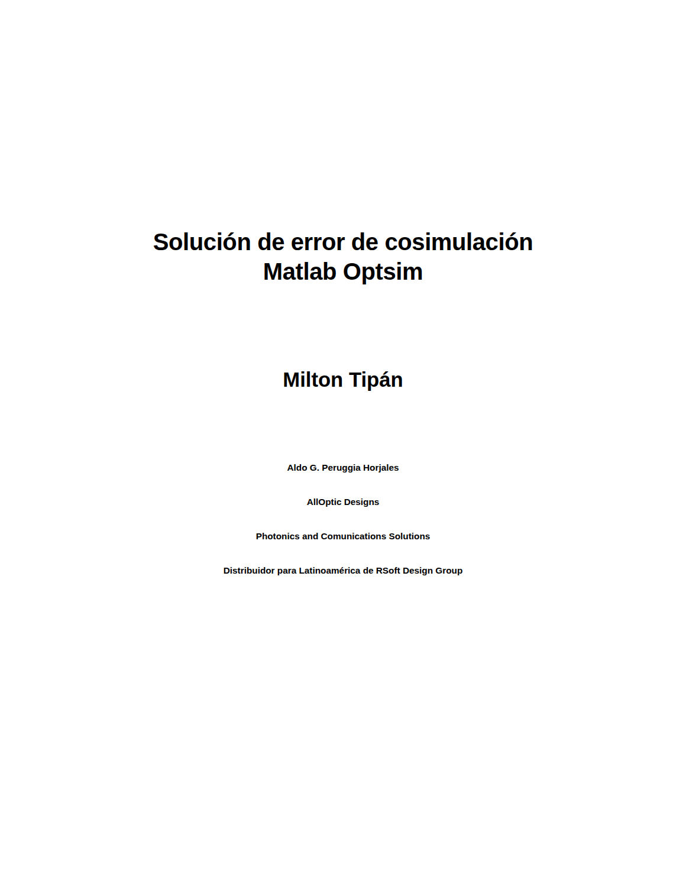Solución de error de cosimulación Matlab Optsim
Milton Tipán
Aldo G. Peruggia Horjales
AllOptic Designs
Photonics and Comunications Solutions
Distribuidor para Latinoamérica de RSoft Design Group